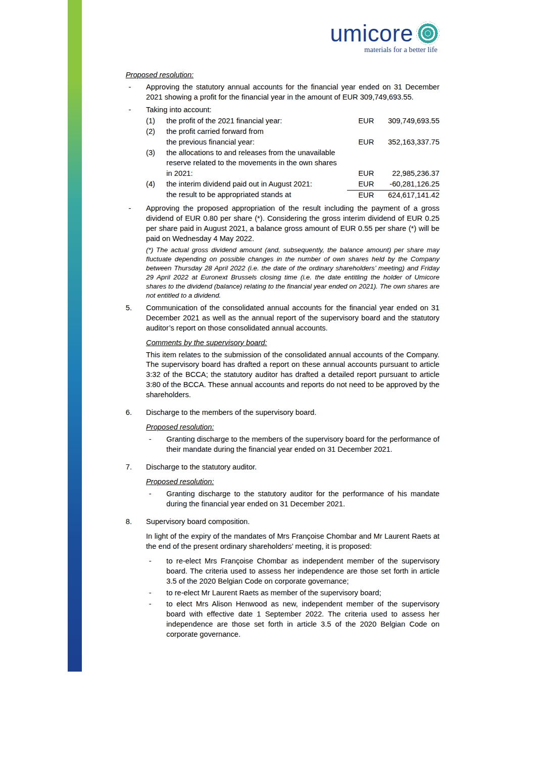umicore materials for a better life
Proposed resolution:
Approving the statutory annual accounts for the financial year ended on 31 December 2021 showing a profit for the financial year in the amount of EUR 309,749,693.55.
Taking into account:
| (1) | the profit of the 2021 financial year: | EUR | 309,749,693.55 |
| (2) | the profit carried forward from | | |
| | the previous financial year: | EUR | 352,163,337.75 |
| (3) | the allocations to and releases from the unavailable | | |
| | reserve related to the movements in the own shares | | |
| | in 2021: | EUR | 22,985,236.37 |
| (4) | the interim dividend paid out in August 2021: | EUR | -60,281,126.25 |
| | the result to be appropriated stands at | EUR | 624,617,141.42 |
Approving the proposed appropriation of the result including the payment of a gross dividend of EUR 0.80 per share (*). Considering the gross interim dividend of EUR 0.25 per share paid in August 2021, a balance gross amount of EUR 0.55 per share (*) will be paid on Wednesday 4 May 2022.
(*) The actual gross dividend amount (and, subsequently, the balance amount) per share may fluctuate depending on possible changes in the number of own shares held by the Company between Thursday 28 April 2022 (i.e. the date of the ordinary shareholders’ meeting) and Friday 29 April 2022 at Euronext Brussels closing time (i.e. the date entitling the holder of Umicore shares to the dividend (balance) relating to the financial year ended on 2021). The own shares are not entitled to a dividend.
5.
Communication of the consolidated annual accounts for the financial year ended on 31 December 2021 as well as the annual report of the supervisory board and the statutory auditor’s report on those consolidated annual accounts.
Comments by the supervisory board:
This item relates to the submission of the consolidated annual accounts of the Company. The supervisory board has drafted a report on these annual accounts pursuant to article 3:32 of the BCCA; the statutory auditor has drafted a detailed report pursuant to article 3:80 of the BCCA. These annual accounts and reports do not need to be approved by the shareholders.
6.
Discharge to the members of the supervisory board.
Proposed resolution:
Granting discharge to the members of the supervisory board for the performance of their mandate during the financial year ended on 31 December 2021.
7.
Discharge to the statutory auditor.
Proposed resolution:
Granting discharge to the statutory auditor for the performance of his mandate during the financial year ended on 31 December 2021.
8.
Supervisory board composition.
In light of the expiry of the mandates of Mrs Françoise Chombar and Mr Laurent Raets at the end of the present ordinary shareholders’ meeting, it is proposed:
to re-elect Mrs Françoise Chombar as independent member of the supervisory board. The criteria used to assess her independence are those set forth in article 3.5 of the 2020 Belgian Code on corporate governance;
to re-elect Mr Laurent Raets as member of the supervisory board;
to elect Mrs Alison Henwood as new, independent member of the supervisory board with effective date 1 September 2022. The criteria used to assess her independence are those set forth in article 3.5 of the 2020 Belgian Code on corporate governance.